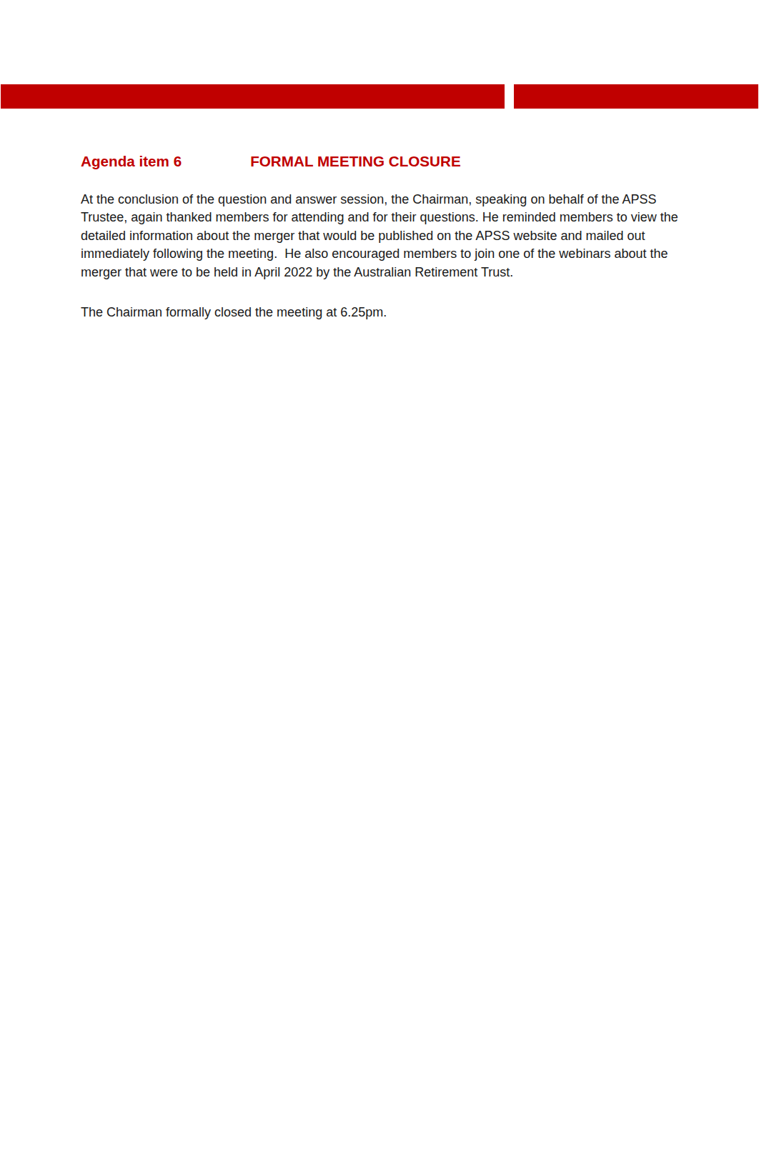Agenda item 6FORMAL MEETING CLOSURE
At the conclusion of the question and answer session, the Chairman, speaking on behalf of the APSS Trustee, again thanked members for attending and for their questions. He reminded members to view the detailed information about the merger that would be published on the APSS website and mailed out immediately following the meeting. He also encouraged members to join one of the webinars about the merger that were to be held in April 2022 by the Australian Retirement Trust.
The Chairman formally closed the meeting at 6.25pm.